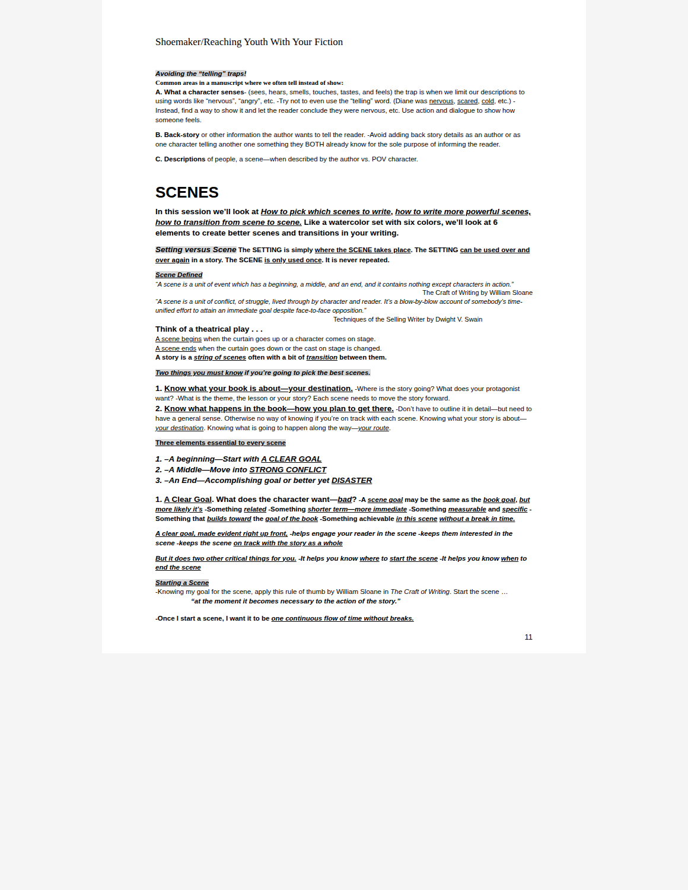Shoemaker/Reaching Youth With Your Fiction
Avoiding the “telling” traps!
Common areas in a manuscript where we often tell instead of show:
A. What a character senses- (sees, hears, smells, touches, tastes, and feels) the trap is when we limit our descriptions to using words like “nervous”, “angry”, etc. -Try not to even use the “telling” word. (Diane was nervous, scared, cold, etc.) -Instead, find a way to show it and let the reader conclude they were nervous, etc. Use action and dialogue to show how someone feels.
B. Back-story or other information the author wants to tell the reader. -Avoid adding back story details as an author or as one character telling another one something they BOTH already know for the sole purpose of informing the reader.
C. Descriptions of people, a scene—when described by the author vs. POV character.
SCENES
In this session we’ll look at How to pick which scenes to write, how to write more powerful scenes, how to transition from scene to scene. Like a watercolor set with six colors, we’ll look at 6 elements to create better scenes and transitions in your writing.
Setting versus Scene The SETTING is simply where the SCENE takes place. The SETTING can be used over and over again in a story. The SCENE is only used once. It is never repeated.
Scene Defined
“A scene is a unit of event which has a beginning, a middle, and an end, and it contains nothing except characters in action.”
The Craft of Writing by William Sloane
“A scene is a unit of conflict, of struggle, lived through by character and reader. It’s a blow-by-blow account of somebody’s time-unified effort to attain an immediate goal despite face-to-face opposition.”
Techniques of the Selling Writer by Dwight V. Swain
Think of a theatrical play . . .
A scene begins when the curtain goes up or a character comes on stage.
A scene ends when the curtain goes down or the cast on stage is changed.
A story is a string of scenes often with a bit of transition between them.
Two things you must know if you’re going to pick the best scenes.
1. Know what your book is about—your destination. -Where is the story going? What does your protagonist want? -What is the theme, the lesson or your story? Each scene needs to move the story forward.
2. Know what happens in the book—how you plan to get there. -Don’t have to outline it in detail—but need to have a general sense. Otherwise no way of knowing if you’re on track with each scene. Knowing what your story is about—your destination. Knowing what is going to happen along the way—your route.
Three elements essential to every scene
1. –A beginning—Start with A CLEAR GOAL
2. –A Middle—Move into STRONG CONFLICT
3. –An End—Accomplishing goal or better yet DISASTER
1. A Clear Goal. What does the character want—bad? -A scene goal may be the same as the book goal, but more likely it’s -Something related -Something shorter term—more immediate -Something measurable and specific -Something that builds toward the goal of the book -Something achievable in this scene without a break in time.
A clear goal, made evident right up front, -helps engage your reader in the scene -keeps them interested in the scene -keeps the scene on track with the story as a whole
But it does two other critical things for you. -It helps you know where to start the scene -It helps you know when to end the scene
Starting a Scene
-Knowing my goal for the scene, apply this rule of thumb by William Sloane in The Craft of Writing. Start the scene …
“at the moment it becomes necessary to the action of the story.”
-Once I start a scene, I want it to be one continuous flow of time without breaks.
11